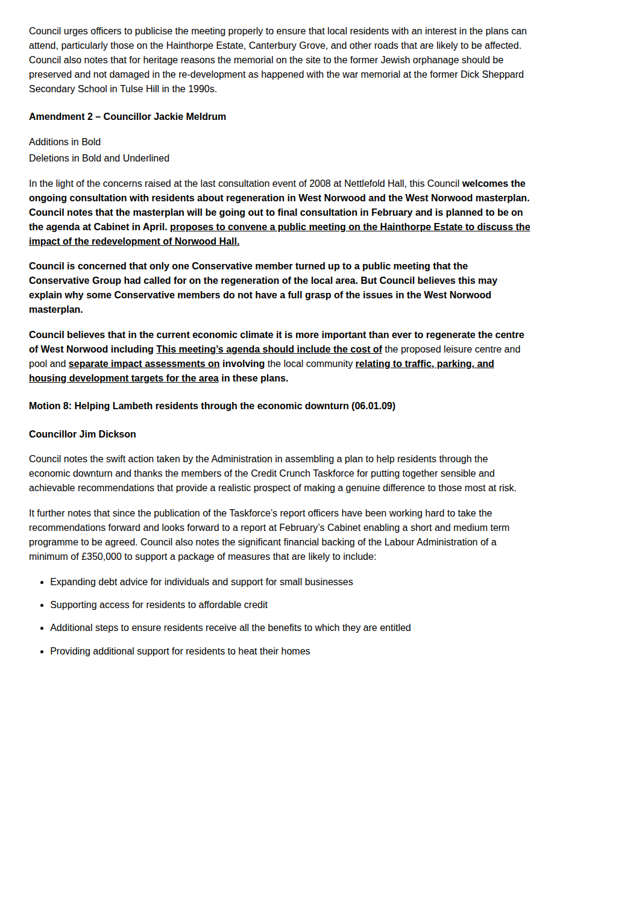Council urges officers to publicise the meeting properly to ensure that local residents with an interest in the plans can attend, particularly those on the Hainthorpe Estate, Canterbury Grove, and other roads that are likely to be affected. Council also notes that for heritage reasons the memorial on the site to the former Jewish orphanage should be preserved and not damaged in the re-development as happened with the war memorial at the former Dick Sheppard Secondary School in Tulse Hill in the 1990s.
Amendment 2 – Councillor Jackie Meldrum
Additions in Bold
Deletions in Bold and Underlined
In the light of the concerns raised at the last consultation event of 2008 at Nettlefold Hall, this Council welcomes the ongoing consultation with residents about regeneration in West Norwood and the West Norwood masterplan. Council notes that the masterplan will be going out to final consultation in February and is planned to be on the agenda at Cabinet in April. proposes to convene a public meeting on the Hainthorpe Estate to discuss the impact of the redevelopment of Norwood Hall.
Council is concerned that only one Conservative member turned up to a public meeting that the Conservative Group had called for on the regeneration of the local area. But Council believes this may explain why some Conservative members do not have a full grasp of the issues in the West Norwood masterplan.
Council believes that in the current economic climate it is more important than ever to regenerate the centre of West Norwood including This meeting’s agenda should include the cost of the proposed leisure centre and pool and separate impact assessments on involving the local community relating to traffic, parking, and housing development targets for the area in these plans.
Motion 8: Helping Lambeth residents through the economic downturn (06.01.09)
Councillor Jim Dickson
Council notes the swift action taken by the Administration in assembling a plan to help residents through the economic downturn and thanks the members of the Credit Crunch Taskforce for putting together sensible and achievable recommendations that provide a realistic prospect of making a genuine difference to those most at risk.
It further notes that since the publication of the Taskforce’s report officers have been working hard to take the recommendations forward and looks forward to a report at February’s Cabinet enabling a short and medium term programme to be agreed. Council also notes the significant financial backing of the Labour Administration of a minimum of £350,000 to support a package of measures that are likely to include:
Expanding debt advice for individuals and support for small businesses
Supporting access for residents to affordable credit
Additional steps to ensure residents receive all the benefits to which they are entitled
Providing additional support for residents to heat their homes